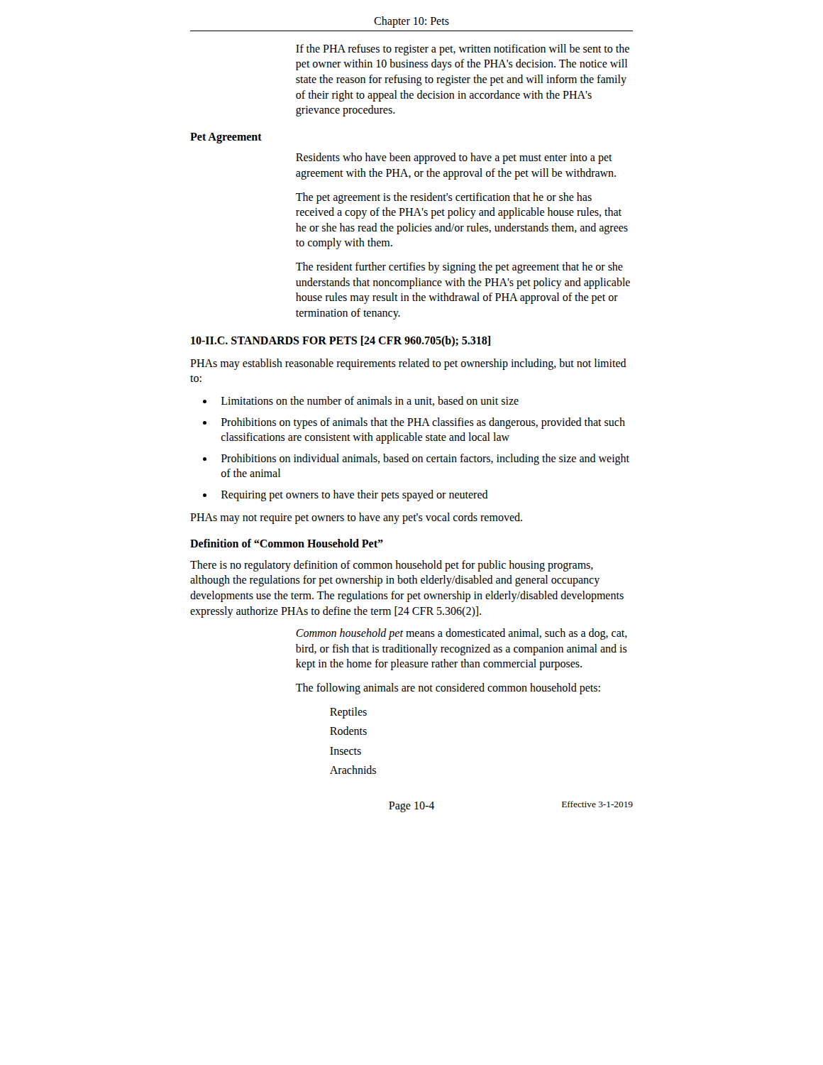Chapter 10: Pets
If the PHA refuses to register a pet, written notification will be sent to the pet owner within 10 business days of the PHA's decision. The notice will state the reason for refusing to register the pet and will inform the family of their right to appeal the decision in accordance with the PHA's grievance procedures.
Pet Agreement
Residents who have been approved to have a pet must enter into a pet agreement with the PHA, or the approval of the pet will be withdrawn.
The pet agreement is the resident's certification that he or she has received a copy of the PHA's pet policy and applicable house rules, that he or she has read the policies and/or rules, understands them, and agrees to comply with them.
The resident further certifies by signing the pet agreement that he or she understands that noncompliance with the PHA's pet policy and applicable house rules may result in the withdrawal of PHA approval of the pet or termination of tenancy.
10-II.C. STANDARDS FOR PETS [24 CFR 960.705(b); 5.318]
PHAs may establish reasonable requirements related to pet ownership including, but not limited to:
Limitations on the number of animals in a unit, based on unit size
Prohibitions on types of animals that the PHA classifies as dangerous, provided that such classifications are consistent with applicable state and local law
Prohibitions on individual animals, based on certain factors, including the size and weight of the animal
Requiring pet owners to have their pets spayed or neutered
PHAs may not require pet owners to have any pet's vocal cords removed.
Definition of “Common Household Pet”
There is no regulatory definition of common household pet for public housing programs, although the regulations for pet ownership in both elderly/disabled and general occupancy developments use the term. The regulations for pet ownership in elderly/disabled developments expressly authorize PHAs to define the term [24 CFR 5.306(2)].
Common household pet means a domesticated animal, such as a dog, cat, bird, or fish that is traditionally recognized as a companion animal and is kept in the home for pleasure rather than commercial purposes.
The following animals are not considered common household pets:
Reptiles
Rodents
Insects
Arachnids
Page 10-4
Effective 3-1-2019